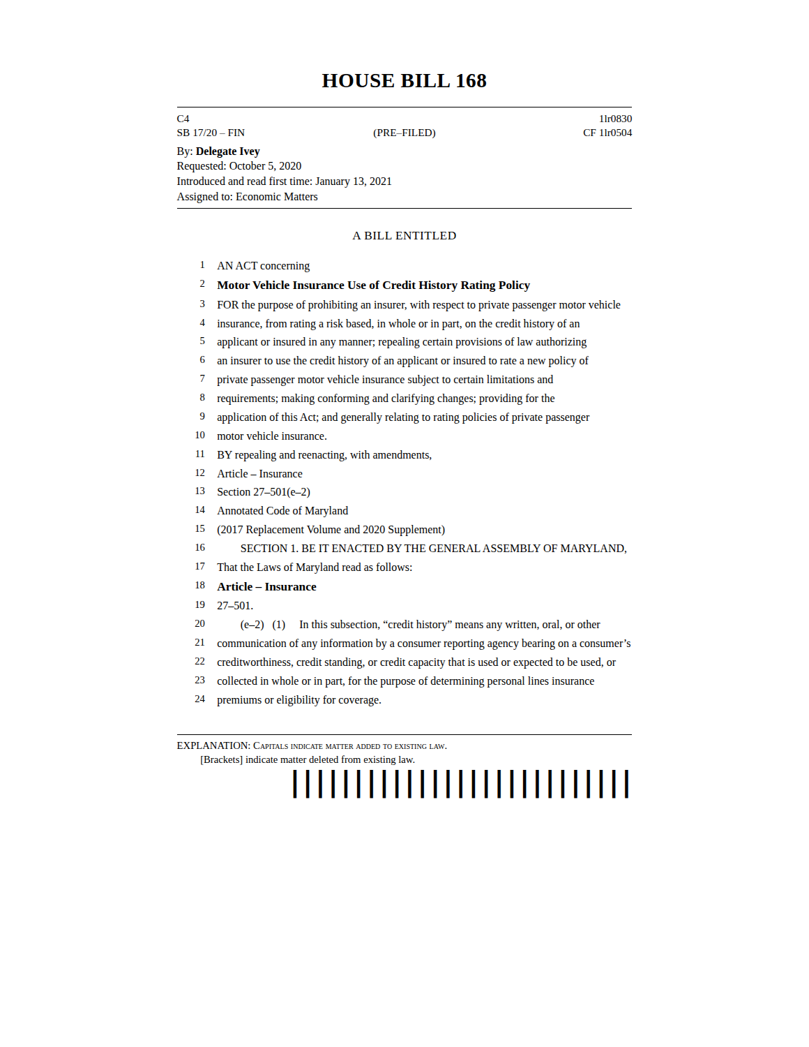HOUSE BILL 168
| C4 | | 1lr0830 |
| SB 17/20 – FIN | (PRE–FILED) | CF 1lr0504 |
By: Delegate Ivey
Requested: October 5, 2020
Introduced and read first time: January 13, 2021
Assigned to: Economic Matters
A BILL ENTITLED
| 1 | AN ACT concerning |
| 2 | Motor Vehicle Insurance Use of Credit History Rating Policy |
| 3 | FOR the purpose of prohibiting an insurer, with respect to private passenger motor vehicle |
| 4 | insurance, from rating a risk based, in whole or in part, on the credit history of an |
| 5 | applicant or insured in any manner; repealing certain provisions of law authorizing |
| 6 | an insurer to use the credit history of an applicant or insured to rate a new policy of |
| 7 | private passenger motor vehicle insurance subject to certain limitations and |
| 8 | requirements; making conforming and clarifying changes; providing for the |
| 9 | application of this Act; and generally relating to rating policies of private passenger |
| 10 | motor vehicle insurance. |
| 11 | BY repealing and reenacting, with amendments, |
| 12 | Article – Insurance |
| 13 | Section 27–501(e–2) |
| 14 | Annotated Code of Maryland |
| 15 | (2017 Replacement Volume and 2020 Supplement) |
| 16 | SECTION 1. BE IT ENACTED BY THE GENERAL ASSEMBLY OF MARYLAND, |
| 17 | That the Laws of Maryland read as follows: |
| 18 | Article – Insurance |
| 19 | 27–501. |
| 20 | (e–2) (1) In this subsection, “credit history” means any written, oral, or other |
| 21 | communication of any information by a consumer reporting agency bearing on a consumer’s |
| 22 | creditworthiness, credit standing, or credit capacity that is used or expected to be used, or |
| 23 | collected in whole or in part, for the purpose of determining personal lines insurance |
| 24 | premiums or eligibility for coverage. |
EXPLANATION: Capitals indicate matter added to existing law.
[Brackets] indicate matter deleted from existing law.
|||||||||||||||||||||||||||